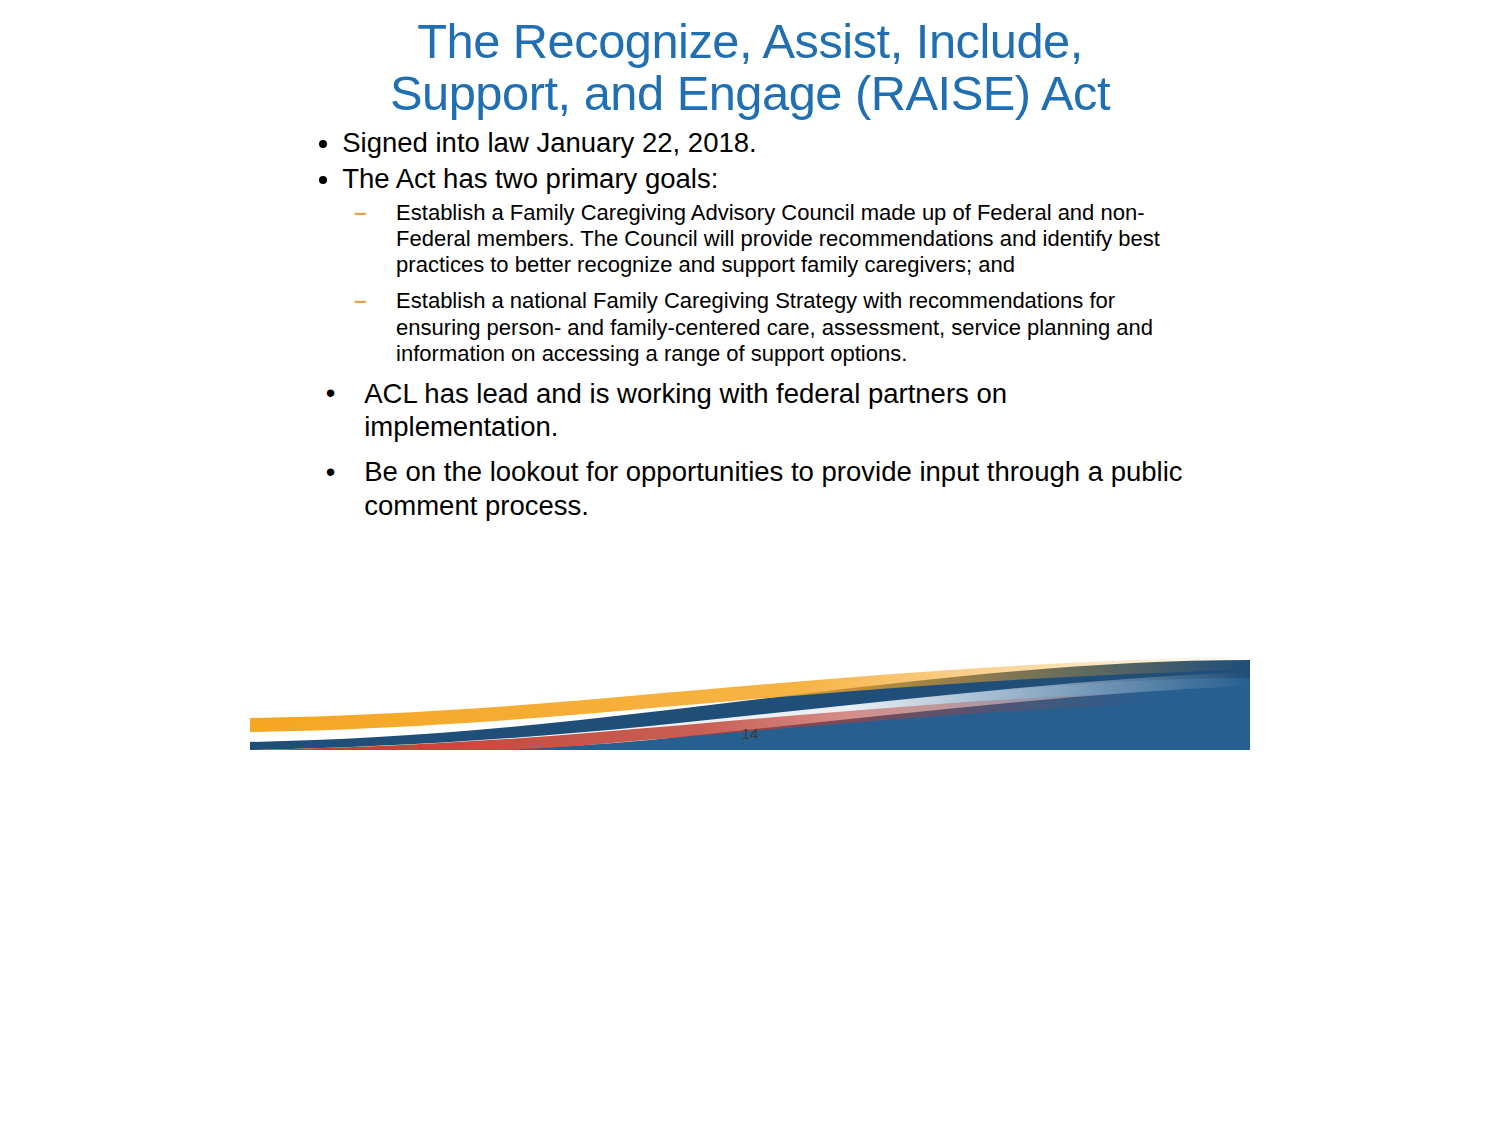The Recognize, Assist, Include, Support, and Engage (RAISE) Act
Signed into law January 22, 2018.
The Act has two primary goals:
Establish a Family Caregiving Advisory Council made up of Federal and non-Federal members. The Council will provide recommendations and identify best practices to better recognize and support family caregivers; and
Establish a national Family Caregiving Strategy with recommendations for ensuring person- and family-centered care, assessment, service planning and information on accessing a range of support options.
ACL has lead and is working with federal partners on implementation.
Be on the lookout for opportunities to provide input through a public comment process.
14